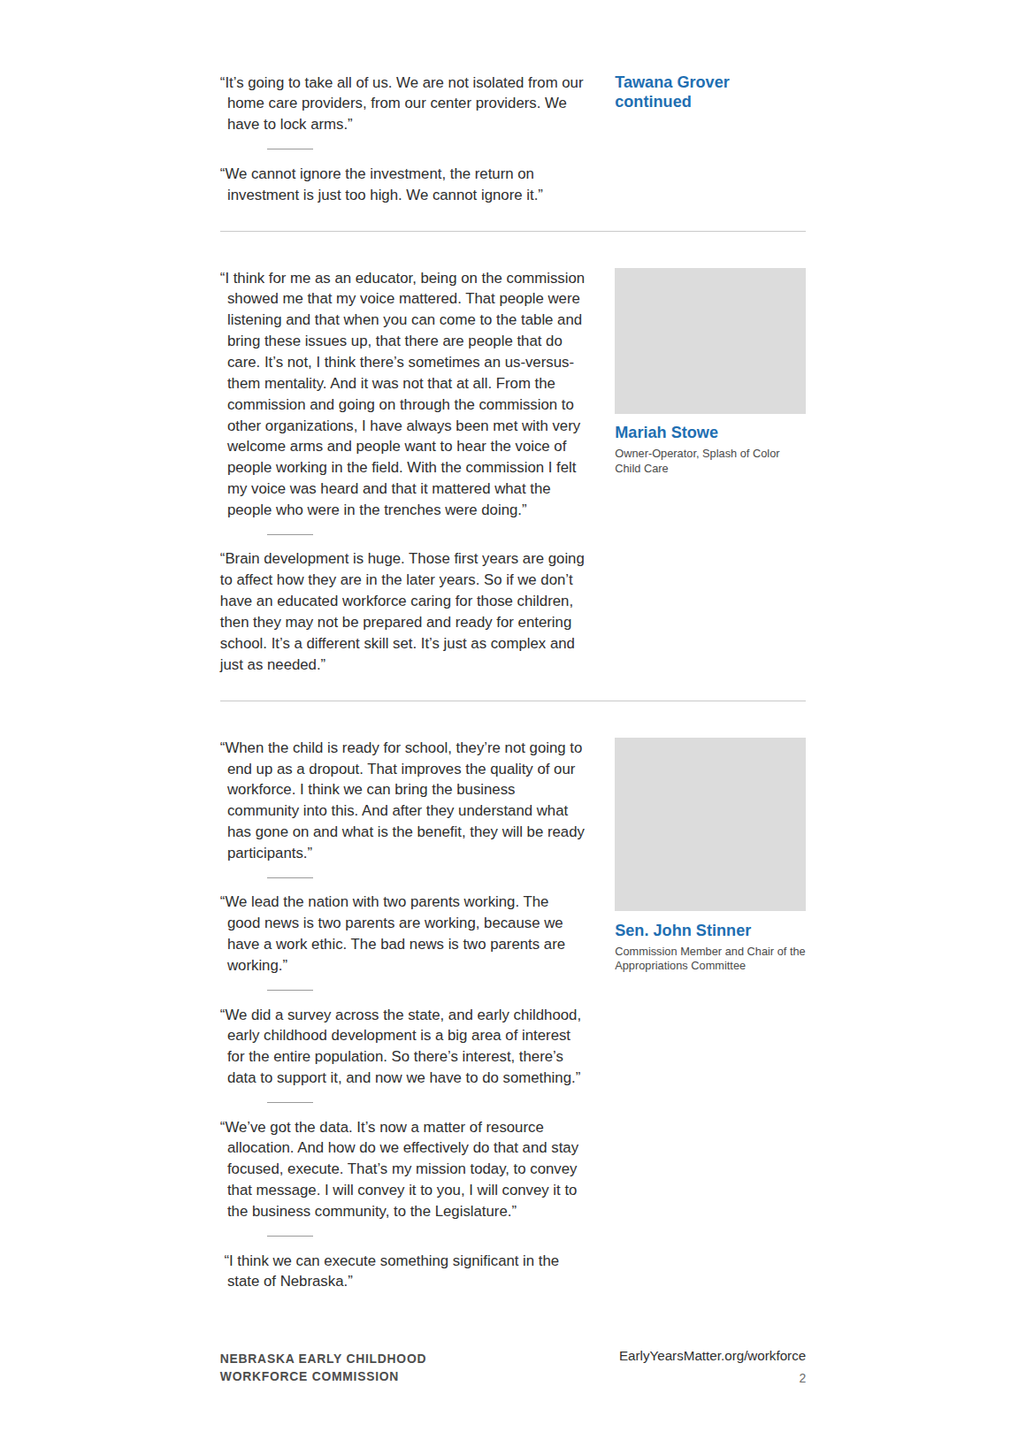“It’s going to take all of us. We are not isolated from our home care providers, from our center providers. We have to lock arms.”
“We cannot ignore the investment, the return on investment is just too high. We cannot ignore it.”
Tawana Grover
continued
“I think for me as an educator, being on the commission showed me that my voice mattered. That people were listening and that when you can come to the table and bring these issues up, that there are people that do care. It’s not, I think there’s sometimes an us-versus-them mentality. And it was not that at all. From the commission and going on through the commission to other organizations, I have always been met with very welcome arms and people want to hear the voice of people working in the field. With the commission I felt my voice was heard and that it mattered what the people who were in the trenches were doing.”
“Brain development is huge. Those first years are going to affect how they are in the later years. So if we don’t have an educated workforce caring for those children, then they may not be prepared and ready for entering school. It’s a different skill set. It’s just as complex and just as needed.”
Mariah Stowe
Owner-Operator, Splash of Color Child Care
“When the child is ready for school, they’re not going to end up as a dropout. That improves the quality of our workforce. I think we can bring the business community into this. And after they understand what has gone on and what is the benefit, they will be ready participants.”
“We lead the nation with two parents working. The good news is two parents are working, because we have a work ethic. The bad news is two parents are working.”
“We did a survey across the state, and early childhood, early childhood development is a big area of interest for the entire population. So there’s interest, there’s data to support it, and now we have to do something.”
“We’ve got the data. It’s now a matter of resource allocation. And how do we effectively do that and stay focused, execute. That’s my mission today, to convey that message. I will convey it to you, I will convey it to the business community, to the Legislature.”
“I think we can execute something significant in the state of Nebraska.”
Sen. John Stinner
Commission Member and Chair of the Appropriations Committee
Nebraska Early Childhood
Workforce Commission
EarlyYearsMatter.org/workforce
2